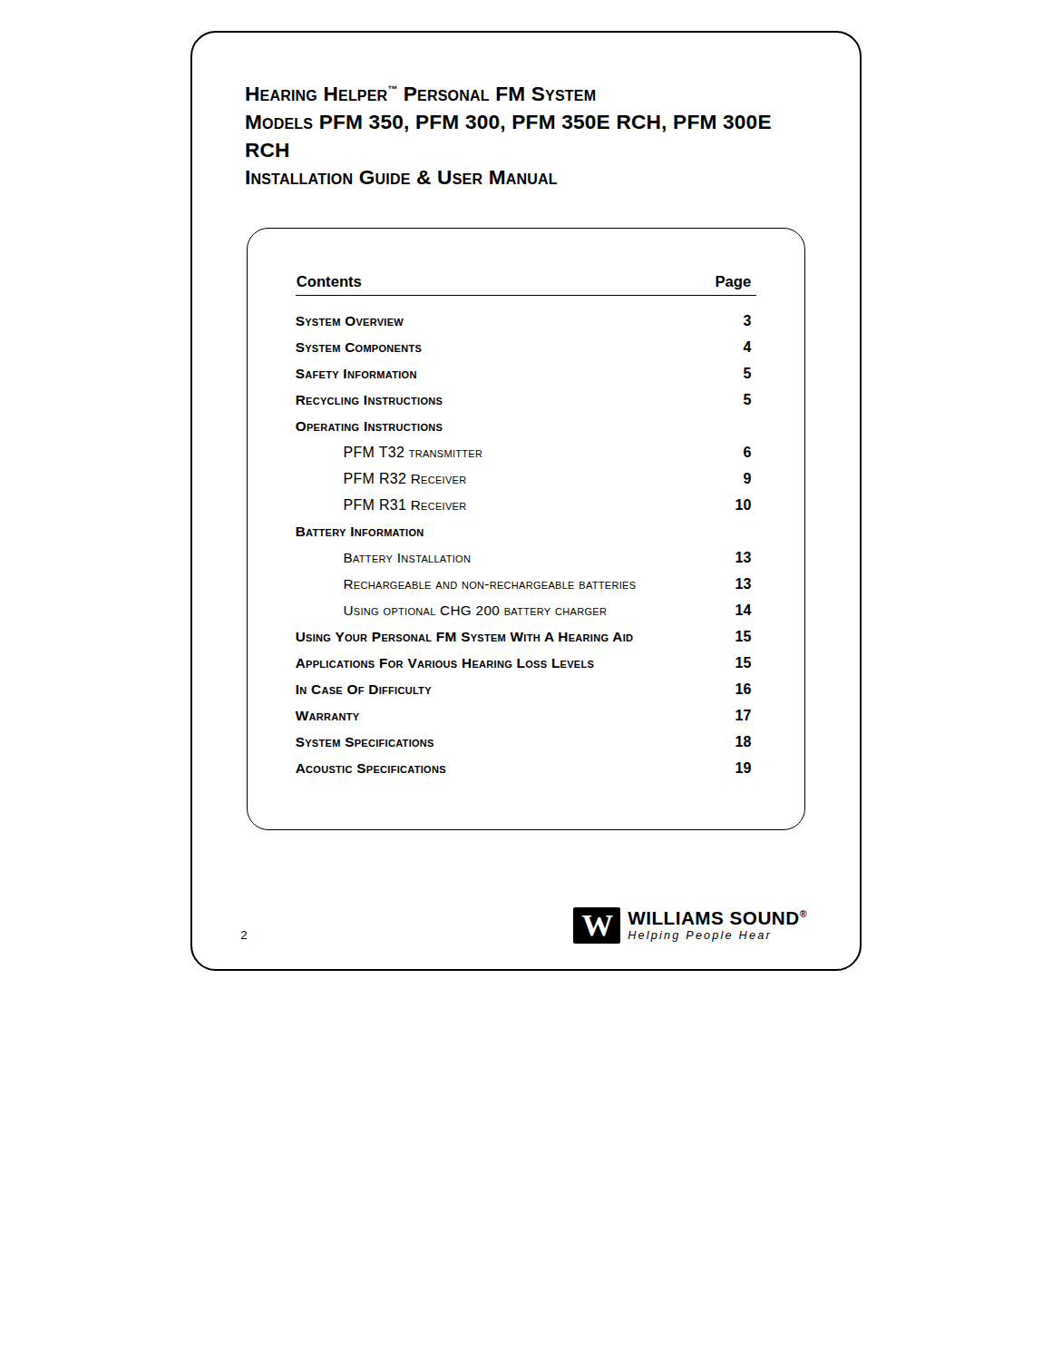Hearing Helper™ Personal FM System
Models PFM 350, PFM 300, PFM 350E RCH, PFM 300E RCH
Installation Guide & User Manual
| Contents | Page |
| --- | --- |
| System Overview | 3 |
| System Components | 4 |
| Safety Information | 5 |
| Recycling Instructions | 5 |
| Operating Instructions | |
| PFM T32 transmitter | 6 |
| PFM R32 Receiver | 9 |
| PFM R31 Receiver | 10 |
| Battery Information | |
| Battery Installation | 13 |
| Rechargeable and non-rechargeable batteries | 13 |
| Using optional CHG 200 battery charger | 14 |
| Using Your Personal FM System With A Hearing Aid | 15 |
| Applications For Various Hearing Loss Levels | 15 |
| In Case Of Difficulty | 16 |
| Warranty | 17 |
| System Specifications | 18 |
| Acoustic Specifications | 19 |
2
WILLIAMS SOUND®
Helping People Hear